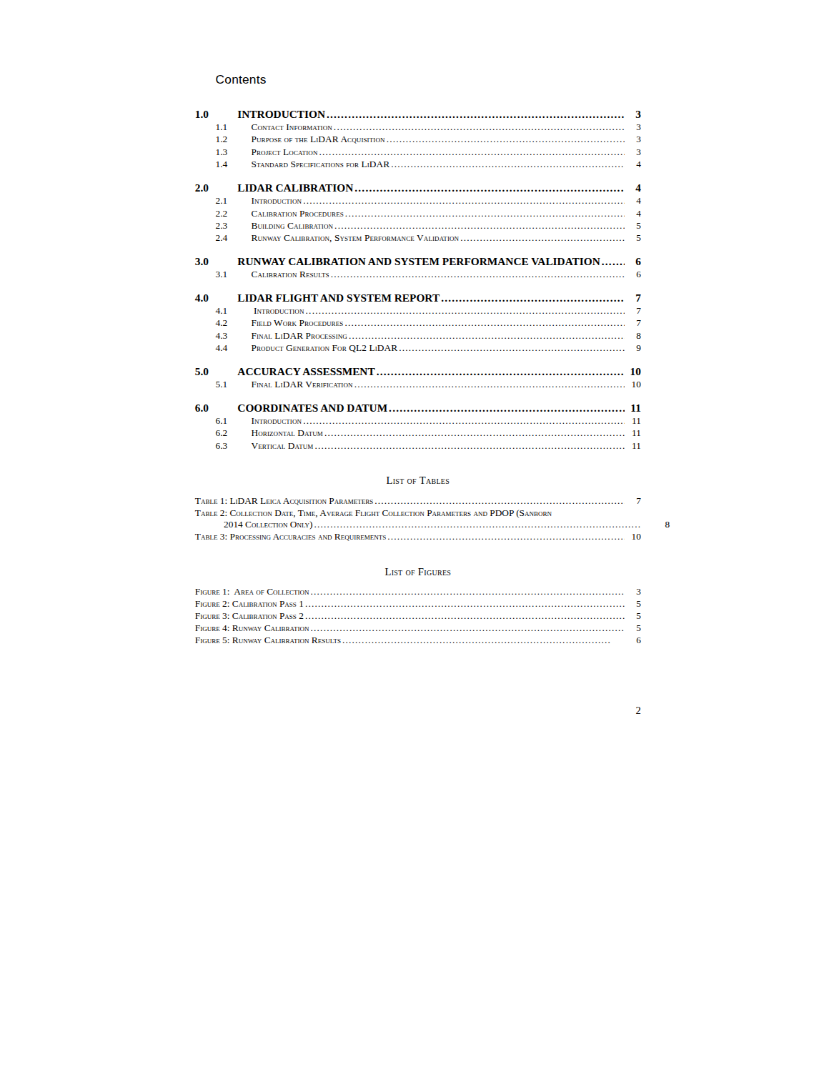Contents
1.0 INTRODUCTION .................................................................................................................. 3
1.1 Contact Information ......................................................................................................... 3
1.2 Purpose of the LiDAR Acquisition ......................................................................................... 3
1.3 Project Location ............................................................................................................. 3
1.4 Standard Specifications for LiDAR ....................................................................................... 4
2.0 LIDAR CALIBRATION ................................................................................................. 4
2.1 Introduction ..................................................................................................................... 4
2.2 Calibration Procedures ..................................................................................................... 4
2.3 Building Calibration ....................................................................................................... 5
2.4 Runway Calibration, System Performance Validation ..................................................... 5
3.0 RUNWAY CALIBRATION AND SYSTEM PERFORMANCE VALIDATION ...................... 6
3.1 Calibration Results ......................................................................................................... 6
4.0 LIDAR FLIGHT AND SYSTEM REPORT ............................................................................. 7
4.1 Introduction .................................................................................................................... 7
4.2 Field Work Procedures ..................................................................................................... 7
4.3 Final LiDAR Processing ................................................................................................... 8
4.4 Product Generation For QL2 LiDAR ..................................................................................... 9
5.0 ACCURACY ASSESSMENT ..................................................................................................... 10
5.1 Final LiDAR Verification ................................................................................................. 10
6.0 COORDINATES AND DATUM ................................................................................................ 11
6.1 Introduction ................................................................................................................... 11
6.2 Horizontal Datum ......................................................................................................... 11
6.3 Vertical Datum ............................................................................................................. 11
List of Tables
Table 1: LiDAR Leica Acquisition Parameters ..................................................................................... 7
Table 2: Collection Date, Time, Average Flight Collection Parameters and PDOP (Sanborn
2014 Collection Only) ..................................................................................................... 8
Table 3: Processing Accuracies and Requirements ........................................................................... 10
List of Figures
Figure 1: Area of Collection ..................................................................................................... 3
Figure 2: Calibration Pass 1 ..................................................................................................... 5
Figure 3: Calibration Pass 2 ..................................................................................................... 5
Figure 4: Runway Calibration ................................................................................................... 5
Figure 5: Runway Calibration Results ................................................................................... 6
2